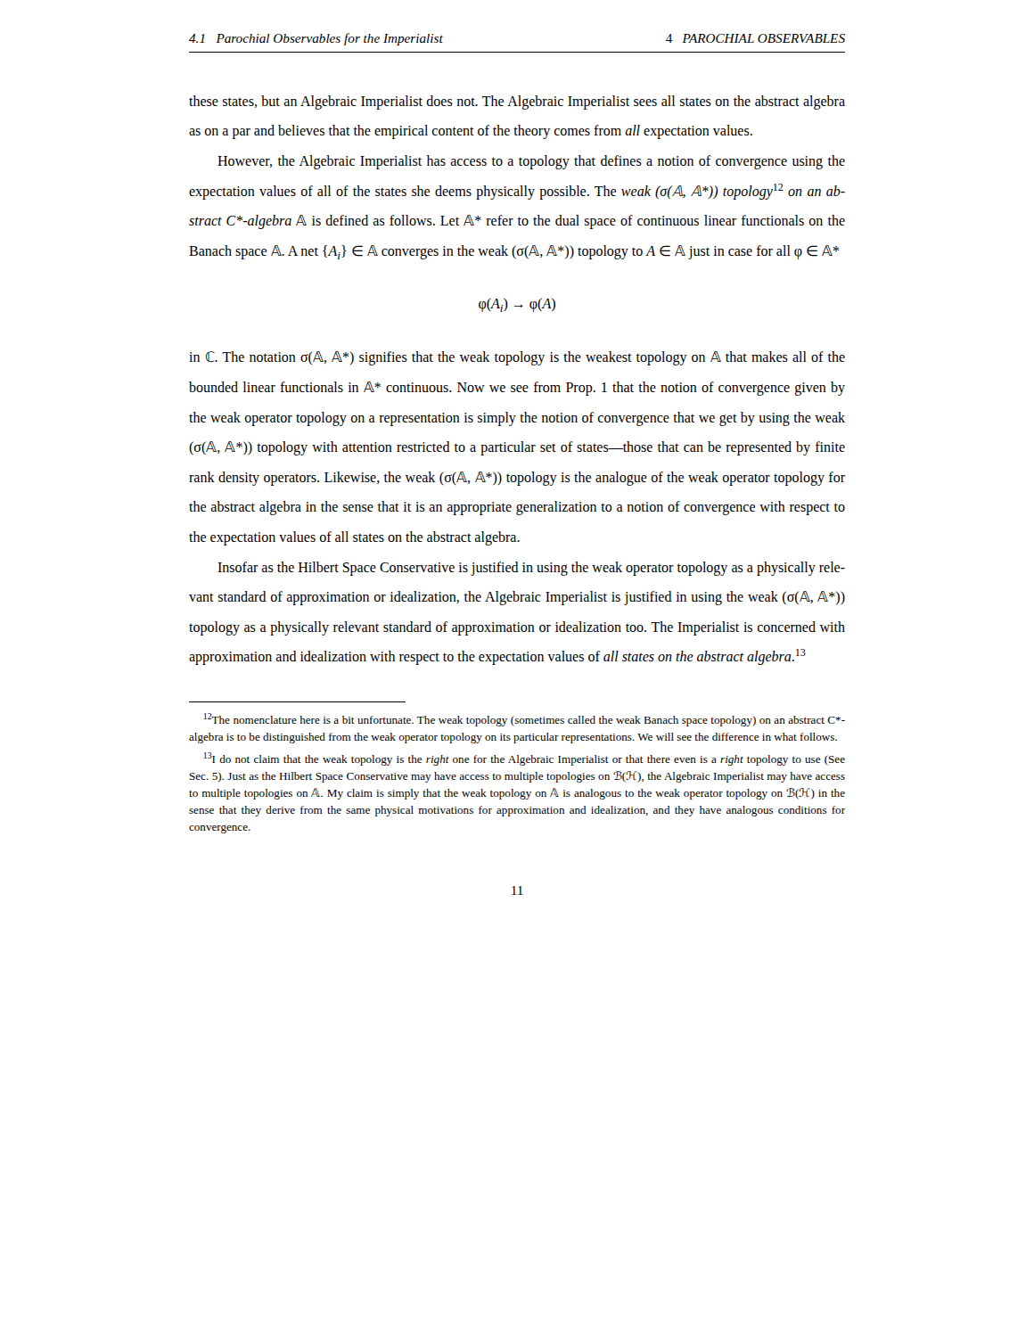4.1 Parochial Observables for the Imperialist
4 PAROCHIAL OBSERVABLES
these states, but an Algebraic Imperialist does not. The Algebraic Imperialist sees all states on the abstract algebra as on a par and believes that the empirical content of the theory comes from all expectation values.
However, the Algebraic Imperialist has access to a topology that defines a notion of convergence using the expectation values of all of the states she deems physically possible. The weak (σ(𝔸, 𝔸*)) topology12 on an abstract C*-algebra 𝔸 is defined as follows. Let 𝔸* refer to the dual space of continuous linear functionals on the Banach space 𝔸. A net {Ai} ∈ 𝔸 converges in the weak (σ(𝔸, 𝔸*)) topology to A ∈ 𝔸 just in case for all φ ∈ 𝔸*
φ(Ai) → φ(A)
in ℂ. The notation σ(𝔸, 𝔸*) signifies that the weak topology is the weakest topology on 𝔸 that makes all of the bounded linear functionals in 𝔸* continuous. Now we see from Prop. 1 that the notion of convergence given by the weak operator topology on a representation is simply the notion of convergence that we get by using the weak (σ(𝔸, 𝔸*)) topology with attention restricted to a particular set of states—those that can be represented by finite rank density operators. Likewise, the weak (σ(𝔸, 𝔸*)) topology is the analogue of the weak operator topology for the abstract algebra in the sense that it is an appropriate generalization to a notion of convergence with respect to the expectation values of all states on the abstract algebra.
Insofar as the Hilbert Space Conservative is justified in using the weak operator topology as a physically relevant standard of approximation or idealization, the Algebraic Imperialist is justified in using the weak (σ(𝔸, 𝔸*)) topology as a physically relevant standard of approximation or idealization too. The Imperialist is concerned with approximation and idealization with respect to the expectation values of all states on the abstract algebra.13
12The nomenclature here is a bit unfortunate. The weak topology (sometimes called the weak Banach space topology) on an abstract C*-algebra is to be distinguished from the weak operator topology on its particular representations. We will see the difference in what follows.
13I do not claim that the weak topology is the right one for the Algebraic Imperialist or that there even is a right topology to use (See Sec. 5). Just as the Hilbert Space Conservative may have access to multiple topologies on ℬ(ℋ), the Algebraic Imperialist may have access to multiple topologies on 𝔸. My claim is simply that the weak topology on 𝔸 is analogous to the weak operator topology on ℬ(ℋ) in the sense that they derive from the same physical motivations for approximation and idealization, and they have analogous conditions for convergence.
11